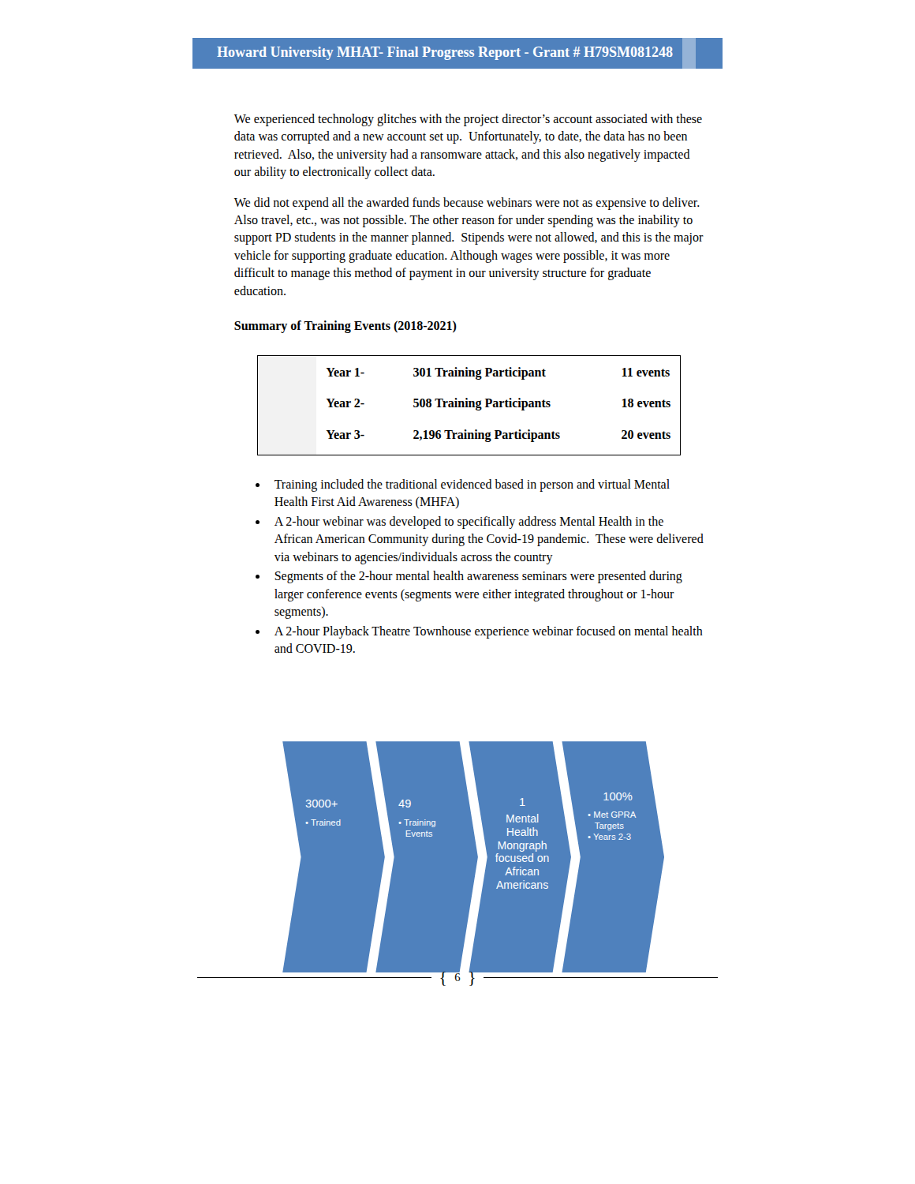Howard University MHAT- Final Progress Report - Grant # H79SM081248
We experienced technology glitches with the project director’s account associated with these data was corrupted and a new account set up. Unfortunately, to date, the data has no been retrieved. Also, the university had a ransomware attack, and this also negatively impacted our ability to electronically collect data.
We did not expend all the awarded funds because webinars were not as expensive to deliver. Also travel, etc., was not possible. The other reason for under spending was the inability to support PD students in the manner planned. Stipends were not allowed, and this is the major vehicle for supporting graduate education. Although wages were possible, it was more difficult to manage this method of payment in our university structure for graduate education.
Summary of Training Events (2018-2021)
| | Year 1- 301 Training Participant 11 events Year 2- 508 Training Participants 18 events Year 3- 2,196 Training Participants 20 events |
Training included the traditional evidenced based in person and virtual Mental Health First Aid Awareness (MHFA)
A 2-hour webinar was developed to specifically address Mental Health in the African American Community during the Covid-19 pandemic. These were delivered via webinars to agencies/individuals across the country
Segments of the 2-hour mental health awareness seminars were presented during larger conference events (segments were either integrated throughout or 1-hour segments).
A 2-hour Playback Theatre Townhouse experience webinar focused on mental health and COVID-19.
3000+
• Trained
49
• Training Events
1
Mental Health Mongraph focused on African Americans
100%
• Met GPRA Targets • Years 2-3
{ 6 }